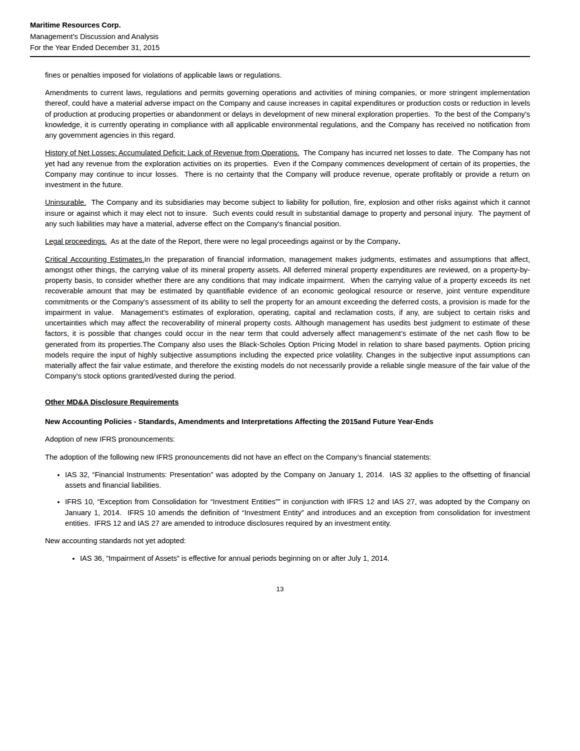Maritime Resources Corp.
Management’s Discussion and Analysis
For the Year Ended December 31, 2015
fines or penalties imposed for violations of applicable laws or regulations.
Amendments to current laws, regulations and permits governing operations and activities of mining companies, or more stringent implementation thereof, could have a material adverse impact on the Company and cause increases in capital expenditures or production costs or reduction in levels of production at producing properties or abandonment or delays in development of new mineral exploration properties. To the best of the Company's knowledge, it is currently operating in compliance with all applicable environmental regulations, and the Company has received no notification from any government agencies in this regard.
History of Net Losses; Accumulated Deficit; Lack of Revenue from Operations. The Company has incurred net losses to date. The Company has not yet had any revenue from the exploration activities on its properties. Even if the Company commences development of certain of its properties, the Company may continue to incur losses. There is no certainty that the Company will produce revenue, operate profitably or provide a return on investment in the future.
Uninsurable. The Company and its subsidiaries may become subject to liability for pollution, fire, explosion and other risks against which it cannot insure or against which it may elect not to insure. Such events could result in substantial damage to property and personal injury. The payment of any such liabilities may have a material, adverse effect on the Company's financial position.
Legal proceedings. As at the date of the Report, there were no legal proceedings against or by the Company.
Critical Accounting Estimates. In the preparation of financial information, management makes judgments, estimates and assumptions that affect, amongst other things, the carrying value of its mineral property assets. All deferred mineral property expenditures are reviewed, on a property-by-property basis, to consider whether there are any conditions that may indicate impairment. When the carrying value of a property exceeds its net recoverable amount that may be estimated by quantifiable evidence of an economic geological resource or reserve, joint venture expenditure commitments or the Company’s assessment of its ability to sell the property for an amount exceeding the deferred costs, a provision is made for the impairment in value. Management’s estimates of exploration, operating, capital and reclamation costs, if any, are subject to certain risks and uncertainties which may affect the recoverability of mineral property costs. Although management has usedits best judgment to estimate of these factors, it is possible that changes could occur in the near term that could adversely affect management’s estimate of the net cash flow to be generated from its properties.The Company also uses the Black-Scholes Option Pricing Model in relation to share based payments. Option pricing models require the input of highly subjective assumptions including the expected price volatility. Changes in the subjective input assumptions can materially affect the fair value estimate, and therefore the existing models do not necessarily provide a reliable single measure of the fair value of the Company’s stock options granted/vested during the period.
Other MD&A Disclosure Requirements
New Accounting Policies - Standards, Amendments and Interpretations Affecting the 2015and Future Year-Ends
Adoption of new IFRS pronouncements:
The adoption of the following new IFRS pronouncements did not have an effect on the Company’s financial statements:
IAS 32, “Financial Instruments: Presentation” was adopted by the Company on January 1, 2014. IAS 32 applies to the offsetting of financial assets and financial liabilities.
IFRS 10, “Exception from Consolidation for “Investment Entities”” in conjunction with IFRS 12 and IAS 27, was adopted by the Company on January 1, 2014. IFRS 10 amends the definition of “Investment Entity” and introduces and an exception from consolidation for investment entities. IFRS 12 and IAS 27 are amended to introduce disclosures required by an investment entity.
New accounting standards not yet adopted:
IAS 36, “Impairment of Assets” is effective for annual periods beginning on or after July 1, 2014.
13